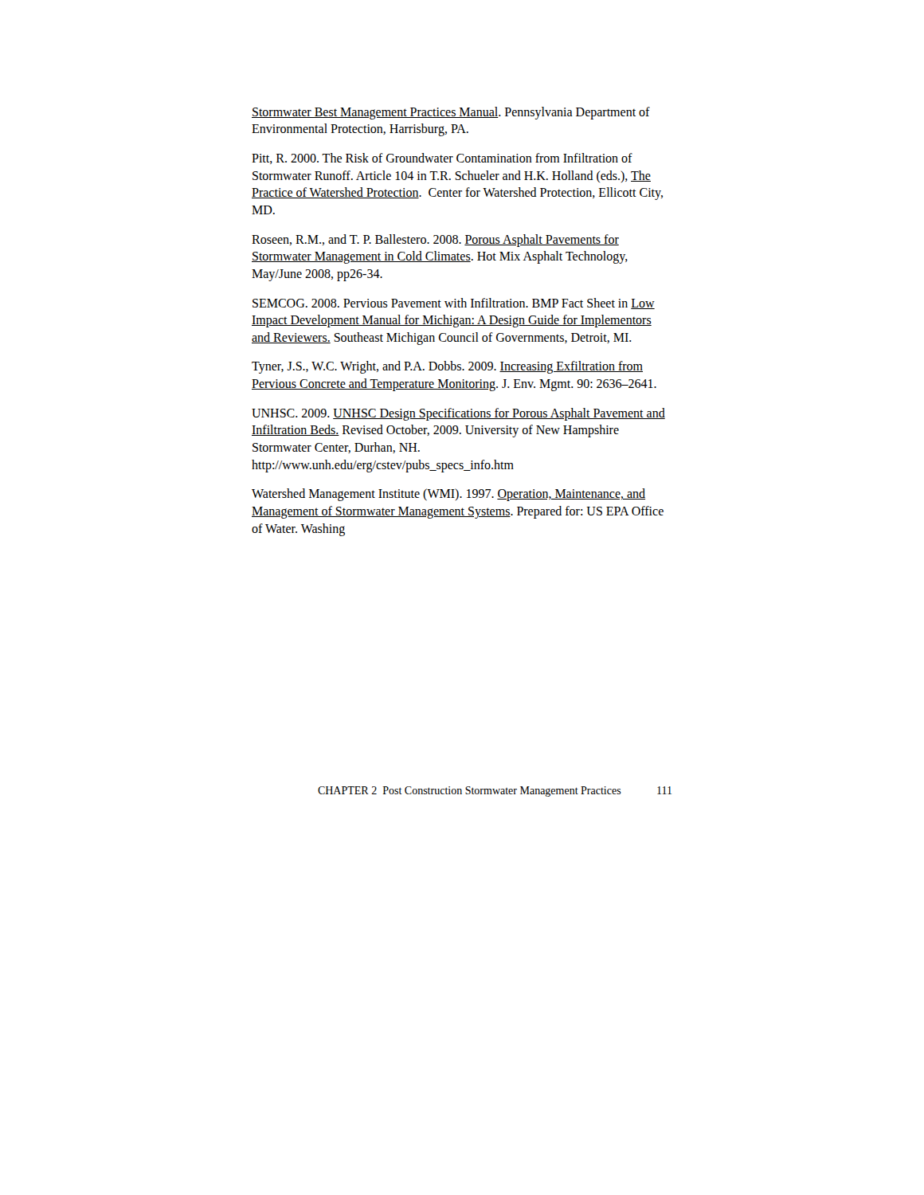Stormwater Best Management Practices Manual. Pennsylvania Department of Environmental Protection, Harrisburg, PA.
Pitt, R. 2000. The Risk of Groundwater Contamination from Infiltration of Stormwater Runoff. Article 104 in T.R. Schueler and H.K. Holland (eds.), The Practice of Watershed Protection. Center for Watershed Protection, Ellicott City, MD.
Roseen, R.M., and T. P. Ballestero. 2008. Porous Asphalt Pavements for Stormwater Management in Cold Climates. Hot Mix Asphalt Technology, May/June 2008, pp26-34.
SEMCOG. 2008. Pervious Pavement with Infiltration. BMP Fact Sheet in Low Impact Development Manual for Michigan: A Design Guide for Implementors and Reviewers. Southeast Michigan Council of Governments, Detroit, MI.
Tyner, J.S., W.C. Wright, and P.A. Dobbs. 2009. Increasing Exfiltration from Pervious Concrete and Temperature Monitoring. J. Env. Mgmt. 90: 2636–2641.
UNHSC. 2009. UNHSC Design Specifications for Porous Asphalt Pavement and Infiltration Beds. Revised October, 2009. University of New Hampshire Stormwater Center, Durhan, NH. http://www.unh.edu/erg/cstev/pubs_specs_info.htm
Watershed Management Institute (WMI). 1997. Operation, Maintenance, and Management of Stormwater Management Systems. Prepared for: US EPA Office of Water. Washing
CHAPTER 2 Post Construction Stormwater Management Practices 111